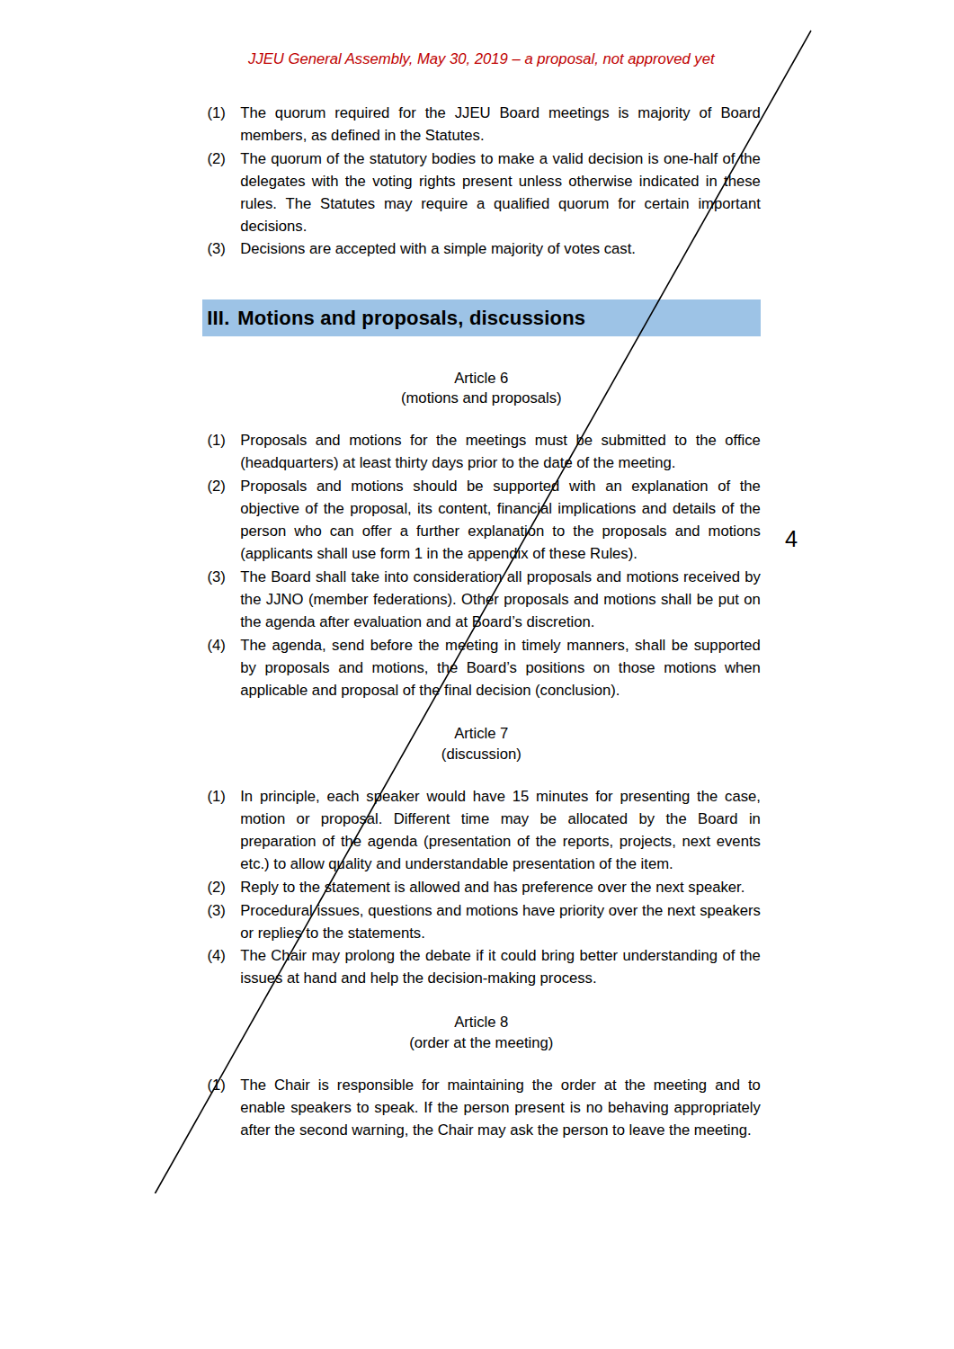JJEU General Assembly, May 30, 2019 – a proposal, not approved yet
4
(1) The quorum required for the JJEU Board meetings is majority of Board members, as defined in the Statutes.
(2) The quorum of the statutory bodies to make a valid decision is one-half of the delegates with the voting rights present unless otherwise indicated in these rules. The Statutes may require a qualified quorum for certain important decisions.
(3) Decisions are accepted with a simple majority of votes cast.
III. Motions and proposals, discussions
Article 6 (motions and proposals)
(1) Proposals and motions for the meetings must be submitted to the office (headquarters) at least thirty days prior to the date of the meeting.
(2) Proposals and motions should be supported with an explanation of the objective of the proposal, its content, financial implications and details of the person who can offer a further explanation to the proposals and motions (applicants shall use form 1 in the appendix of these Rules).
(3) The Board shall take into consideration all proposals and motions received by the JJNO (member federations). Other proposals and motions shall be put on the agenda after evaluation and at Board’s discretion.
(4) The agenda, send before the meeting in timely manners, shall be supported by proposals and motions, the Board’s positions on those motions when applicable and proposal of the final decision (conclusion).
Article 7 (discussion)
(1) In principle, each speaker would have 15 minutes for presenting the case, motion or proposal. Different time may be allocated by the Board in preparation of the agenda (presentation of the reports, projects, next events etc.) to allow quality and understandable presentation of the item.
(2) Reply to the statement is allowed and has preference over the next speaker.
(3) Procedural issues, questions and motions have priority over the next speakers or replies to the statements.
(4) The Chair may prolong the debate if it could bring better understanding of the issues at hand and help the decision-making process.
Article 8 (order at the meeting)
(1) The Chair is responsible for maintaining the order at the meeting and to enable speakers to speak. If the person present is no behaving appropriately after the second warning, the Chair may ask the person to leave the meeting.